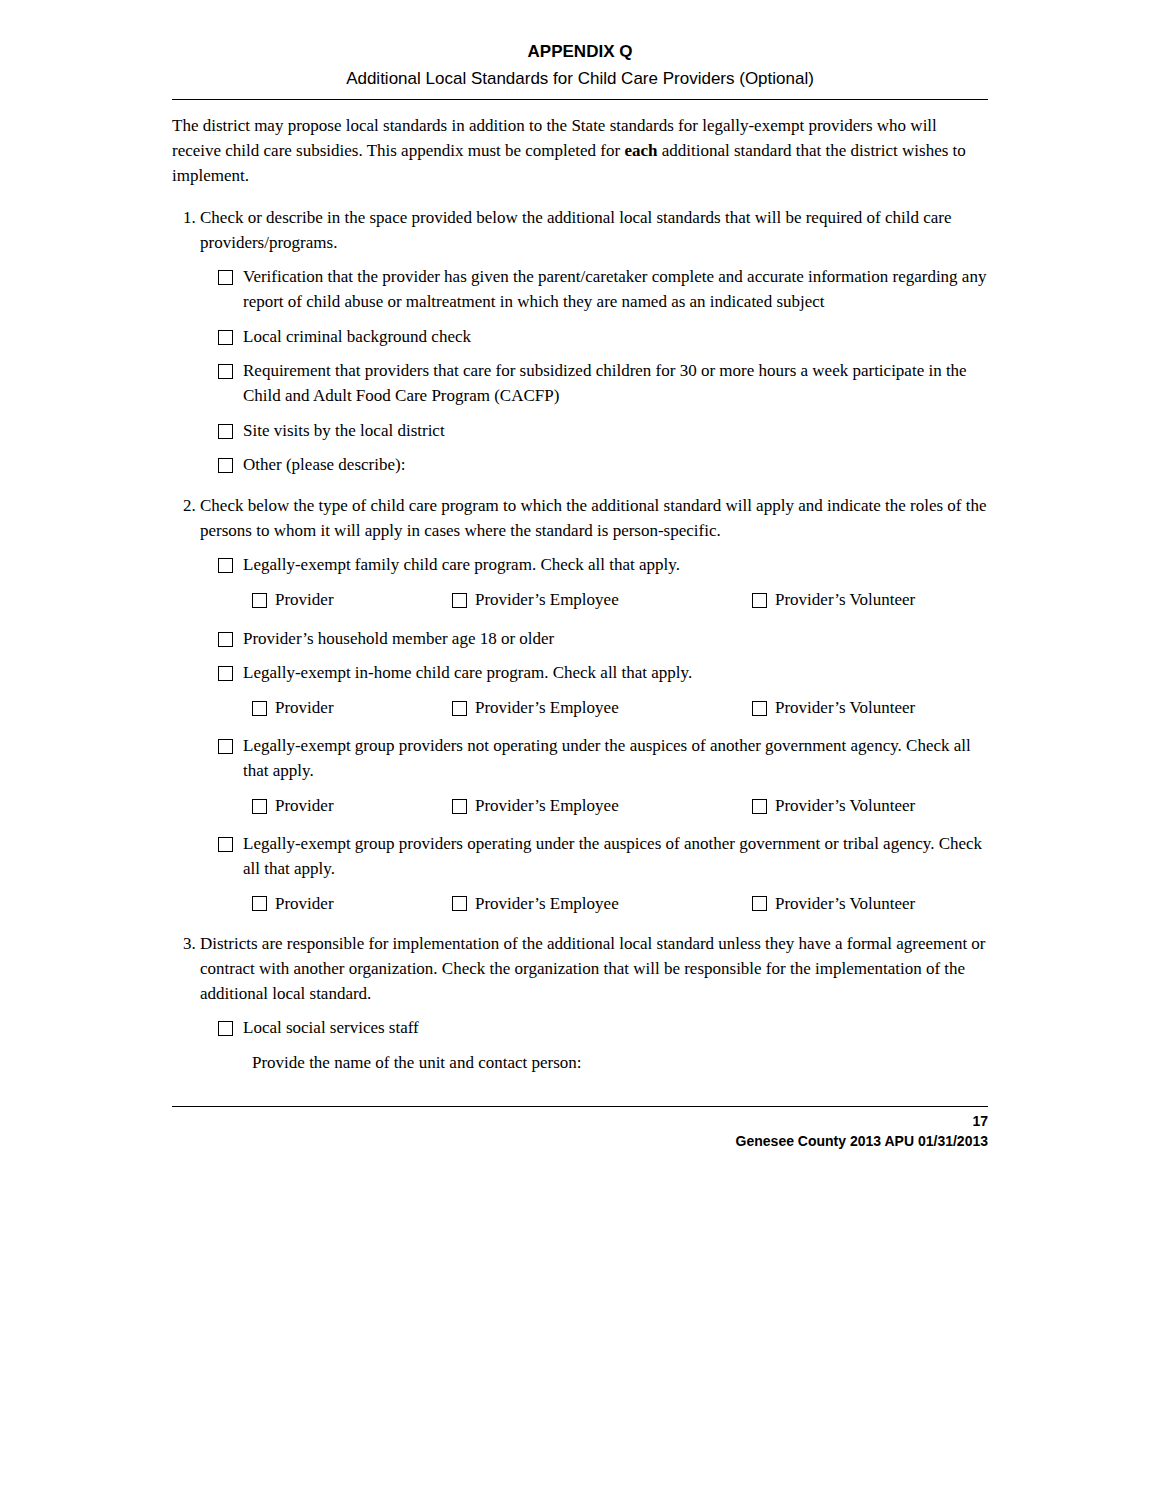APPENDIX Q
Additional Local Standards for Child Care Providers (Optional)
The district may propose local standards in addition to the State standards for legally-exempt providers who will receive child care subsidies. This appendix must be completed for each additional standard that the district wishes to implement.
Check or describe in the space provided below the additional local standards that will be required of child care providers/programs.
Verification that the provider has given the parent/caretaker complete and accurate information regarding any report of child abuse or maltreatment in which they are named as an indicated subject
Local criminal background check
Requirement that providers that care for subsidized children for 30 or more hours a week participate in the Child and Adult Food Care Program (CACFP)
Site visits by the local district
Other (please describe):
Check below the type of child care program to which the additional standard will apply and indicate the roles of the persons to whom it will apply in cases where the standard is person-specific.
Legally-exempt family child care program. Check all that apply.
Provider Provider’s Employee Provider’s Volunteer
Provider’s household member age 18 or older
Legally-exempt in-home child care program. Check all that apply.
Provider Provider’s Employee Provider’s Volunteer
Legally-exempt group providers not operating under the auspices of another government agency. Check all that apply.
Provider Provider’s Employee Provider’s Volunteer
Legally-exempt group providers operating under the auspices of another government or tribal agency. Check all that apply.
Provider Provider’s Employee Provider’s Volunteer
Districts are responsible for implementation of the additional local standard unless they have a formal agreement or contract with another organization. Check the organization that will be responsible for the implementation of the additional local standard.
Local social services staff
Provide the name of the unit and contact person:
17 Genesee County 2013 APU 01/31/2013